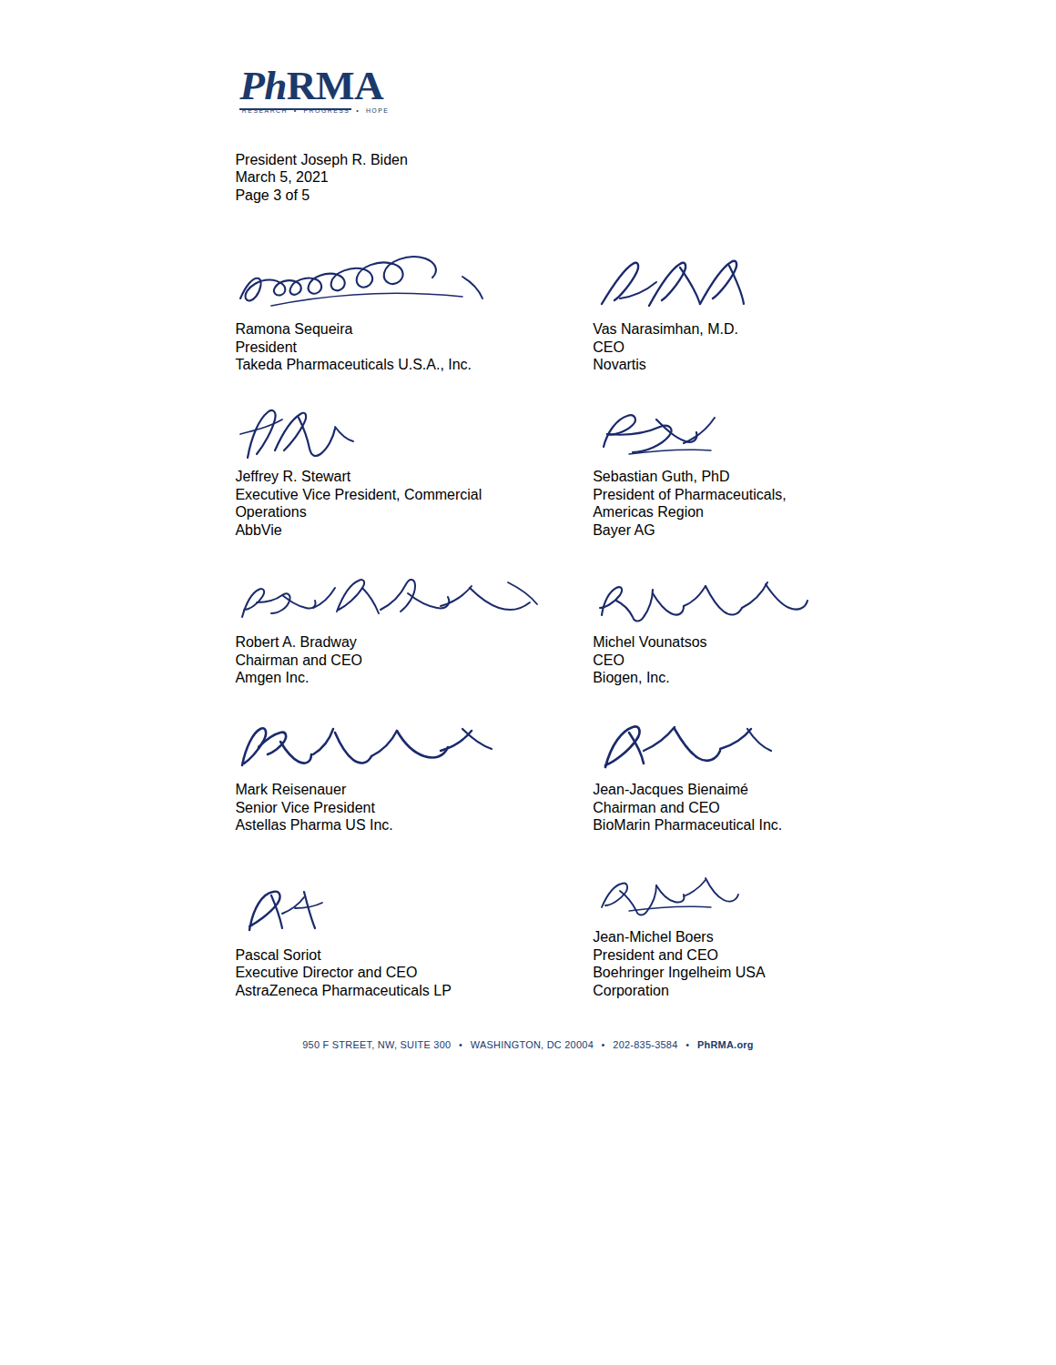Ph RMA RESEARCH • PROGRESS • HOPE
President Joseph R. Biden
March 5, 2021
Page 3 of 5
Ramona Sequeira
President
Takeda Pharmaceuticals U.S.A., Inc.
Vas Narasimhan, M.D.
CEO
Novartis
Jeffrey R. Stewart
Executive Vice President, Commercial
Operations
AbbVie
Sebastian Guth, PhD
President of Pharmaceuticals, Americas Region
Bayer AG
Robert A. Bradway
Chairman and CEO
Amgen Inc.
Michel Vounatsos
CEO
Biogen, Inc.
Mark Reisenauer
Senior Vice President
Astellas Pharma US Inc.
Jean-Jacques Bienaimé
Chairman and CEO
BioMarin Pharmaceutical Inc.
Pascal Soriot
Executive Director and CEO
AstraZeneca Pharmaceuticals LP
Jean-Michel Boers
President and CEO
Boehringer Ingelheim USA Corporation
950 F STREET, NW, SUITE 300 • WASHINGTON, DC 20004 • 202-835-3584 • PhRMA.org